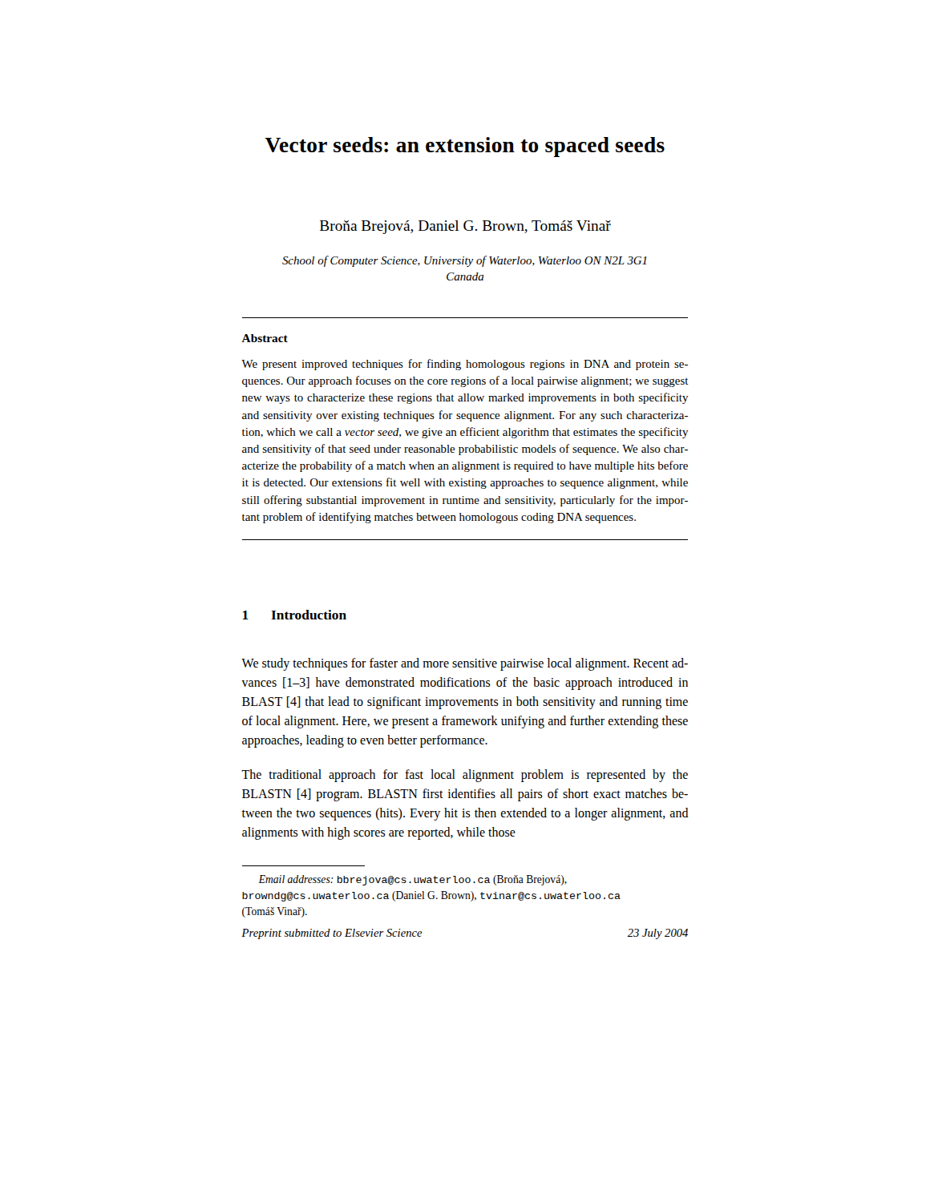Vector seeds: an extension to spaced seeds
Broňa Brejová, Daniel G. Brown, Tomáš Vinař
School of Computer Science, University of Waterloo, Waterloo ON N2L 3G1
Canada
Abstract
We present improved techniques for finding homologous regions in DNA and protein sequences. Our approach focuses on the core regions of a local pairwise alignment; we suggest new ways to characterize these regions that allow marked improvements in both specificity and sensitivity over existing techniques for sequence alignment. For any such characterization, which we call a vector seed, we give an efficient algorithm that estimates the specificity and sensitivity of that seed under reasonable probabilistic models of sequence. We also characterize the probability of a match when an alignment is required to have multiple hits before it is detected. Our extensions fit well with existing approaches to sequence alignment, while still offering substantial improvement in runtime and sensitivity, particularly for the important problem of identifying matches between homologous coding DNA sequences.
1 Introduction
We study techniques for faster and more sensitive pairwise local alignment. Recent advances [1–3] have demonstrated modifications of the basic approach introduced in BLAST [4] that lead to significant improvements in both sensitivity and running time of local alignment. Here, we present a framework unifying and further extending these approaches, leading to even better performance.
The traditional approach for fast local alignment problem is represented by the BLASTN [4] program. BLASTN first identifies all pairs of short exact matches between the two sequences (hits). Every hit is then extended to a longer alignment, and alignments with high scores are reported, while those
Email addresses: bbrejova@cs.uwaterloo.ca (Broňa Brejová),
browndg@cs.uwaterloo.ca (Daniel G. Brown), tvinar@cs.uwaterloo.ca
(Tomáš Vinař).
Preprint submitted to Elsevier Science 23 July 2004